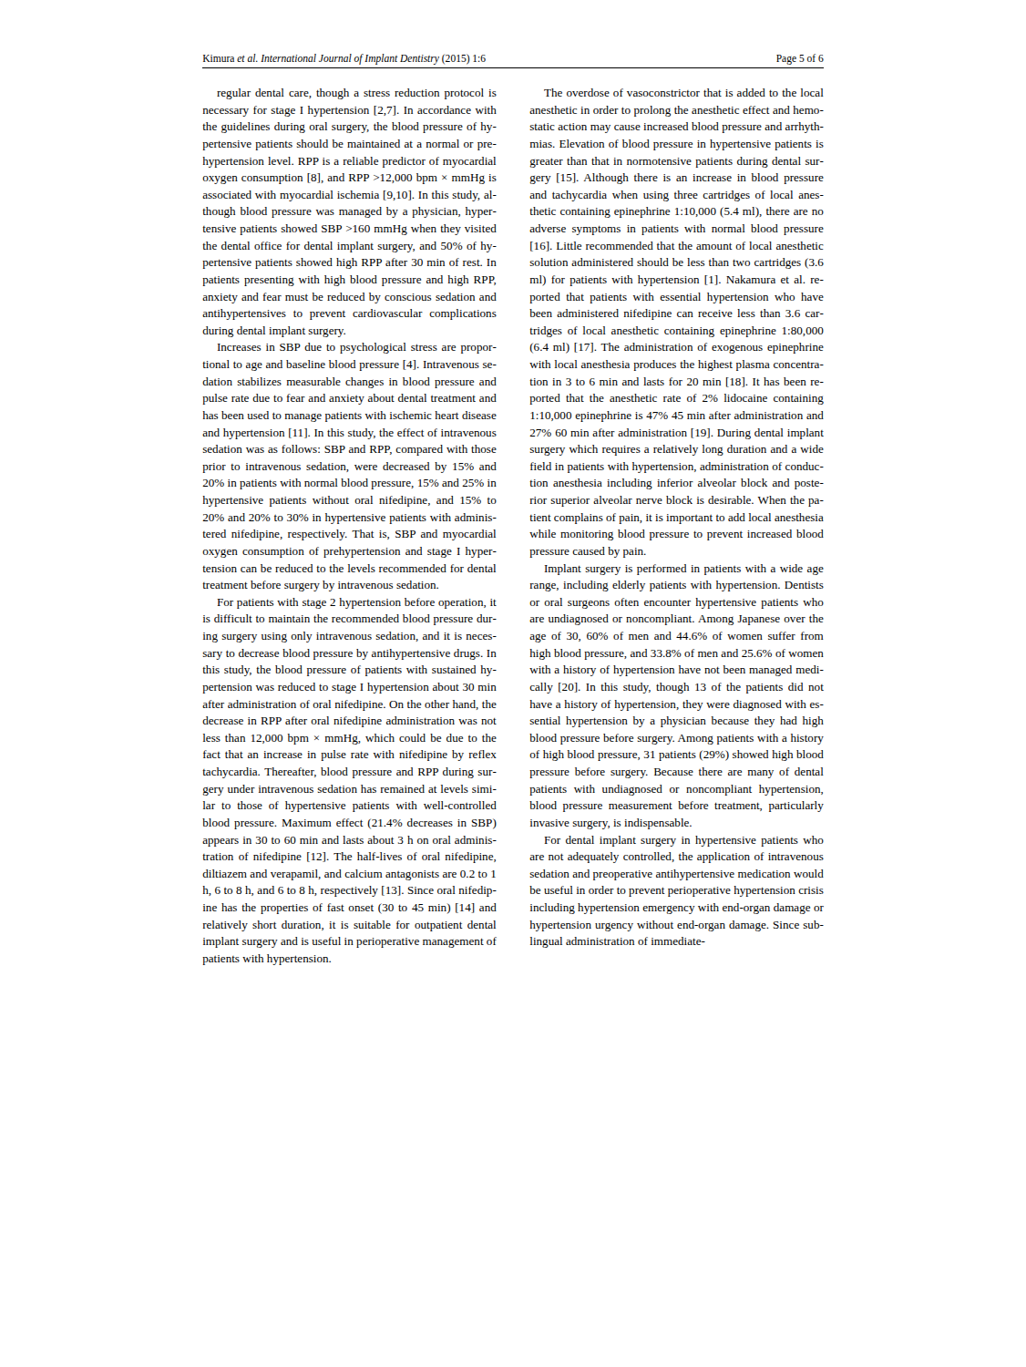Kimura et al. International Journal of Implant Dentistry (2015) 1:6
Page 5 of 6
regular dental care, though a stress reduction protocol is necessary for stage I hypertension [2,7]. In accordance with the guidelines during oral surgery, the blood pressure of hypertensive patients should be maintained at a normal or prehypertension level. RPP is a reliable predictor of myocardial oxygen consumption [8], and RPP >12,000 bpm × mmHg is associated with myocardial ischemia [9,10]. In this study, although blood pressure was managed by a physician, hypertensive patients showed SBP >160 mmHg when they visited the dental office for dental implant surgery, and 50% of hypertensive patients showed high RPP after 30 min of rest. In patients presenting with high blood pressure and high RPP, anxiety and fear must be reduced by conscious sedation and antihypertensives to prevent cardiovascular complications during dental implant surgery.
Increases in SBP due to psychological stress are proportional to age and baseline blood pressure [4]. Intravenous sedation stabilizes measurable changes in blood pressure and pulse rate due to fear and anxiety about dental treatment and has been used to manage patients with ischemic heart disease and hypertension [11]. In this study, the effect of intravenous sedation was as follows: SBP and RPP, compared with those prior to intravenous sedation, were decreased by 15% and 20% in patients with normal blood pressure, 15% and 25% in hypertensive patients without oral nifedipine, and 15% to 20% and 20% to 30% in hypertensive patients with administered nifedipine, respectively. That is, SBP and myocardial oxygen consumption of prehypertension and stage I hypertension can be reduced to the levels recommended for dental treatment before surgery by intravenous sedation.
For patients with stage 2 hypertension before operation, it is difficult to maintain the recommended blood pressure during surgery using only intravenous sedation, and it is necessary to decrease blood pressure by antihypertensive drugs. In this study, the blood pressure of patients with sustained hypertension was reduced to stage I hypertension about 30 min after administration of oral nifedipine. On the other hand, the decrease in RPP after oral nifedipine administration was not less than 12,000 bpm × mmHg, which could be due to the fact that an increase in pulse rate with nifedipine by reflex tachycardia. Thereafter, blood pressure and RPP during surgery under intravenous sedation has remained at levels similar to those of hypertensive patients with well-controlled blood pressure. Maximum effect (21.4% decreases in SBP) appears in 30 to 60 min and lasts about 3 h on oral administration of nifedipine [12]. The half-lives of oral nifedipine, diltiazem and verapamil, and calcium antagonists are 0.2 to 1 h, 6 to 8 h, and 6 to 8 h, respectively [13]. Since oral nifedipine has the properties of fast onset (30 to 45 min) [14] and relatively short duration, it is suitable for outpatient dental implant surgery and is useful in perioperative management of patients with hypertension.
The overdose of vasoconstrictor that is added to the local anesthetic in order to prolong the anesthetic effect and hemostatic action may cause increased blood pressure and arrhythmias. Elevation of blood pressure in hypertensive patients is greater than that in normotensive patients during dental surgery [15]. Although there is an increase in blood pressure and tachycardia when using three cartridges of local anesthetic containing epinephrine 1:10,000 (5.4 ml), there are no adverse symptoms in patients with normal blood pressure [16]. Little recommended that the amount of local anesthetic solution administered should be less than two cartridges (3.6 ml) for patients with hypertension [1]. Nakamura et al. reported that patients with essential hypertension who have been administered nifedipine can receive less than 3.6 cartridges of local anesthetic containing epinephrine 1:80,000 (6.4 ml) [17]. The administration of exogenous epinephrine with local anesthesia produces the highest plasma concentration in 3 to 6 min and lasts for 20 min [18]. It has been reported that the anesthetic rate of 2% lidocaine containing 1:10,000 epinephrine is 47% 45 min after administration and 27% 60 min after administration [19]. During dental implant surgery which requires a relatively long duration and a wide field in patients with hypertension, administration of conduction anesthesia including inferior alveolar block and posterior superior alveolar nerve block is desirable. When the patient complains of pain, it is important to add local anesthesia while monitoring blood pressure to prevent increased blood pressure caused by pain.
Implant surgery is performed in patients with a wide age range, including elderly patients with hypertension. Dentists or oral surgeons often encounter hypertensive patients who are undiagnosed or noncompliant. Among Japanese over the age of 30, 60% of men and 44.6% of women suffer from high blood pressure, and 33.8% of men and 25.6% of women with a history of hypertension have not been managed medically [20]. In this study, though 13 of the patients did not have a history of hypertension, they were diagnosed with essential hypertension by a physician because they had high blood pressure before surgery. Among patients with a history of high blood pressure, 31 patients (29%) showed high blood pressure before surgery. Because there are many of dental patients with undiagnosed or noncompliant hypertension, blood pressure measurement before treatment, particularly invasive surgery, is indispensable.
For dental implant surgery in hypertensive patients who are not adequately controlled, the application of intravenous sedation and preoperative antihypertensive medication would be useful in order to prevent perioperative hypertension crisis including hypertension emergency with end-organ damage or hypertension urgency without end-organ damage. Since sublingual administration of immediate-